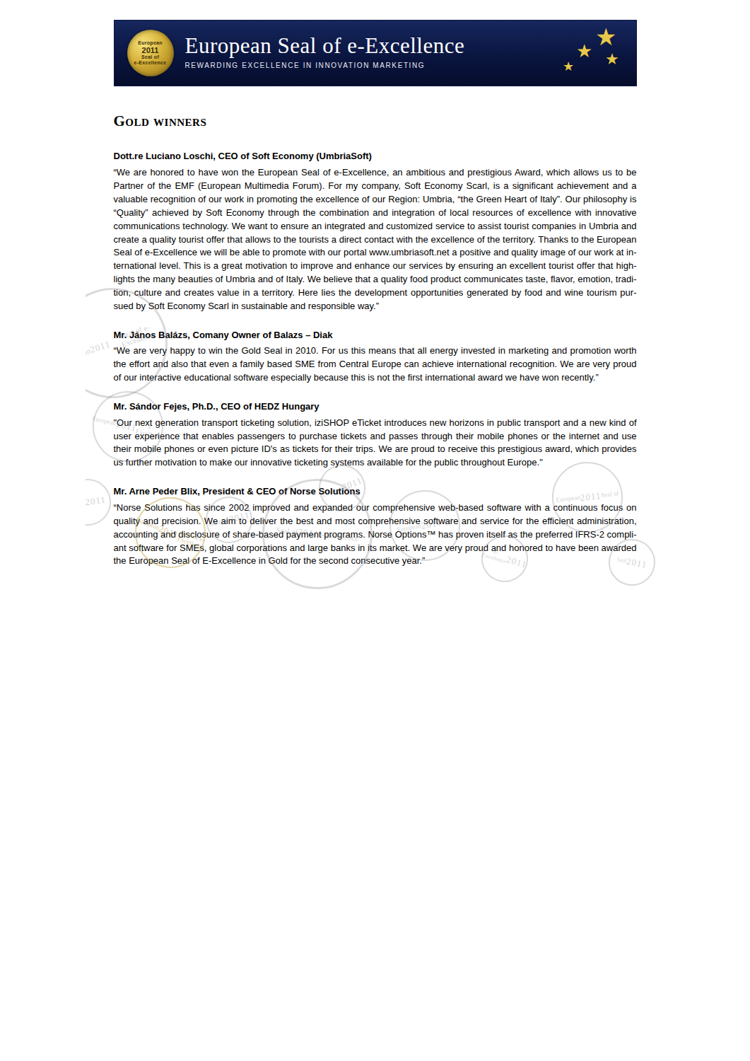European 2011 Seal of
e-Excellence
European Seal of e-Excellence
Rewarding Excellence in Innovation Marketing
★ ★ ★ ★
Gold winners
Dott.re Luciano Loschi, CEO of Soft Economy (UmbriaSoft)
“We are honored to have won the European Seal of e-Excellence, an ambitious and prestigious Award, which allows us to be Partner of the EMF (European Multimedia Forum). For my company, Soft Economy Scarl, is a significant achievement and a valuable recognition of our work in promoting the excellence of our Region: Umbria, “the Green Heart of Italy”. Our philosophy is “Quality” achieved by Soft Economy through the combination and integration of local resources of excellence with innovative communications technology. We want to ensure an integrated and customized service to assist tourist companies in Umbria and create a quality tourist offer that allows to the tourists a direct contact with the excellence of the territory. Thanks to the European Seal of e-Excellence we will be able to promote with our portal www.umbriasoft.net a positive and quality image of our work at international level. This is a great motivation to improve and enhance our services by ensuring an excellent tourist offer that highlights the many beauties of Umbria and of Italy. We believe that a quality food product communicates taste, flavor, emotion, tradition, culture and creates value in a territory. Here lies the development opportunities generated by food and wine tourism pursued by Soft Economy Scarl in sustainable and responsible way.”
Mr. János Balázs, Comany Owner of Balazs – Diak
“We are very happy to win the Gold Seal in 2010. For us this means that all energy invested in marketing and promotion worth the effort and also that even a family based SME from Central Europe can achieve international recognition. We are very proud of our interactive educational software especially because this is not the first international award we have won recently.”
Mr. Sándor Fejes, Ph.D., CEO of HEDZ Hungary
"Our next generation transport ticketing solution, iziSHOP eTicket introduces new horizons in public transport and a new kind of user experience that enables passengers to purchase tickets and passes through their mobile phones or the internet and use their mobile phones or even picture ID's as tickets for their trips. We are proud to receive this prestigious award, which provides us further motivation to make our innovative ticketing systems available for the public throughout Europe."
Mr. Arne Peder Blix, President & CEO of Norse Solutions
“Norse Solutions has since 2002 improved and expanded our comprehensive web-based software with a continuous focus on quality and precision. We aim to deliver the best and most comprehensive software and service for the efficient administration, accounting and disclosure of share-based payment programs. Norse Options™ has proven itself as the preferred IFRS-2 compliant software for SMEs, global corporations and large banks in its market. We are very proud and honored to have been awarded the European Seal of E-Excellence in Gold for the second consecutive year.”
European2011 Seal of e-Excellence
European2011e-Excellence
Seal of2011
European2011 Seal of e-Excellence
European2011
Seal of2011e-Excellence
European2011 Seal
e-Excellence2011
European2011 Seal of
Seal2011
European2011